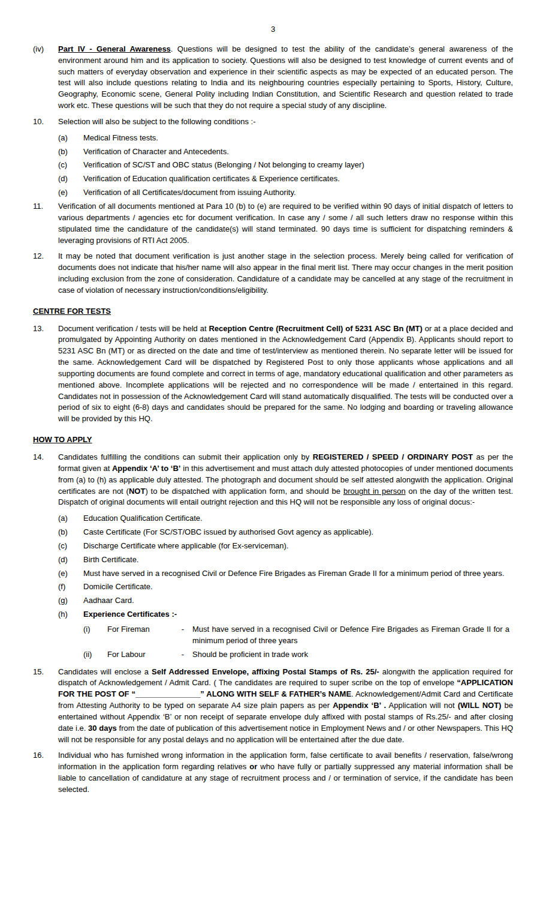3
(iv)
Part IV - General Awareness. Questions will be designed to test the ability of the candidate’s general awareness of the environment around him and its application to society. Questions will also be designed to test knowledge of current events and of such matters of everyday observation and experience in their scientific aspects as may be expected of an educated person. The test will also include questions relating to India and its neighbouring countries especially pertaining to Sports, History, Culture, Geography, Economic scene, General Polity including Indian Constitution, and Scientific Research and question related to trade work etc. These questions will be such that they do not require a special study of any discipline.
10.
Selection will also be subject to the following conditions :-
(a)
Medical Fitness tests.
(b)
Verification of Character and Antecedents.
(c)
Verification of SC/ST and OBC status (Belonging / Not belonging to creamy layer)
(d)
Verification of Education qualification certificates & Experience certificates.
(e)
Verification of all Certificates/document from issuing Authority.
11.
Verification of all documents mentioned at Para 10 (b) to (e) are required to be verified within 90 days of initial dispatch of letters to various departments / agencies etc for document verification. In case any / some / all such letters draw no response within this stipulated time the candidature of the candidate(s) will stand terminated. 90 days time is sufficient for dispatching reminders & leveraging provisions of RTI Act 2005.
12.
It may be noted that document verification is just another stage in the selection process. Merely being called for verification of documents does not indicate that his/her name will also appear in the final merit list. There may occur changes in the merit position including exclusion from the zone of consideration. Candidature of a candidate may be cancelled at any stage of the recruitment in case of violation of necessary instruction/conditions/eligibility.
CENTRE FOR TESTS
13.
Document verification / tests will be held at Reception Centre (Recruitment Cell) of 5231 ASC Bn (MT) or at a place decided and promulgated by Appointing Authority on dates mentioned in the Acknowledgement Card (Appendix B). Applicants should report to 5231 ASC Bn (MT) or as directed on the date and time of test/interview as mentioned therein. No separate letter will be issued for the same. Acknowledgement Card will be dispatched by Registered Post to only those applicants whose applications and all supporting documents are found complete and correct in terms of age, mandatory educational qualification and other parameters as mentioned above. Incomplete applications will be rejected and no correspondence will be made / entertained in this regard. Candidates not in possession of the Acknowledgement Card will stand automatically disqualified. The tests will be conducted over a period of six to eight (6-8) days and candidates should be prepared for the same. No lodging and boarding or traveling allowance will be provided by this HQ.
HOW TO APPLY
14.
Candidates fulfilling the conditions can submit their application only by REGISTERED / SPEED / ORDINARY POST as per the format given at Appendix ‘A’ to ‘B’ in this advertisement and must attach duly attested photocopies of under mentioned documents from (a) to (h) as applicable duly attested. The photograph and document should be self attested alongwith the application. Original certificates are not (NOT) to be dispatched with application form, and should be brought in person on the day of the written test. Dispatch of original documents will entail outright rejection and this HQ will not be responsible any loss of original docus:-
(a)
Education Qualification Certificate.
(b)
Caste Certificate (For SC/ST/OBC issued by authorised Govt agency as applicable).
(c)
Discharge Certificate where applicable (for Ex-serviceman).
(d)
Birth Certificate.
(e)
Must have served in a recognised Civil or Defence Fire Brigades as Fireman Grade II for a minimum period of three years.
(f)
Domicile Certificate.
(g)
Aadhaar Card.
(h)
Experience Certificates :-
| (i) | For Fireman | - | Must have served in a recognised Civil or Defence Fire Brigades as Fireman Grade II for a minimum period of three years |
| (ii) | For Labour | - | Should be proficient in trade work |
15.
Candidates will enclose a Self Addressed Envelope, affixing Postal Stamps of Rs. 25/- alongwith the application required for dispatch of Acknowledgement / Admit Card. ( The candidates are required to super scribe on the top of envelope “APPLICATION FOR THE POST OF “_______________” ALONG WITH SELF & FATHER’s NAME. Acknowledgement/Admit Card and Certificate from Attesting Authority to be typed on separate A4 size plain papers as per Appendix ‘B’ . Application will not (WILL NOT) be entertained without Appendix ‘B’ or non receipt of separate envelope duly affixed with postal stamps of Rs.25/- and after closing date i.e. 30 days from the date of publication of this advertisement notice in Employment News and / or other Newspapers. This HQ will not be responsible for any postal delays and no application will be entertained after the due date.
16.
Individual who has furnished wrong information in the application form, false certificate to avail benefits / reservation, false/wrong information in the application form regarding relatives or who have fully or partially suppressed any material information shall be liable to cancellation of candidature at any stage of recruitment process and / or termination of service, if the candidate has been selected.